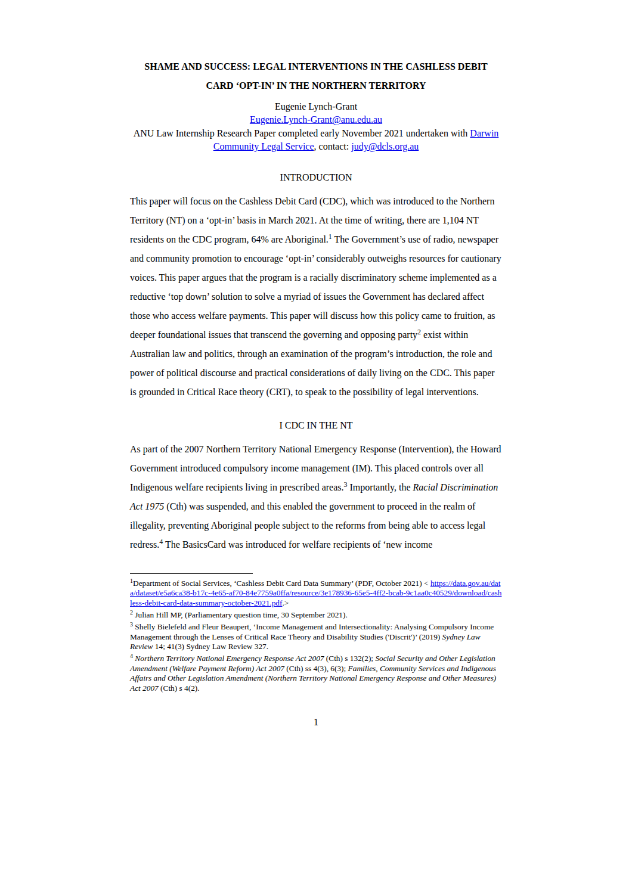Shame and Success: Legal Interventions in the Cashless Debit Card ‘Opt-In’ in the Northern Territory
Eugenie Lynch-Grant
Eugenie.Lynch-Grant@anu.edu.au
ANU Law Internship Research Paper completed early November 2021 undertaken with Darwin Community Legal Service, contact: judy@dcls.org.au
Introduction
This paper will focus on the Cashless Debit Card (CDC), which was introduced to the Northern Territory (NT) on a ‘opt-in’ basis in March 2021. At the time of writing, there are 1,104 NT residents on the CDC program, 64% are Aboriginal.1 The Government’s use of radio, newspaper and community promotion to encourage ‘opt-in’ considerably outweighs resources for cautionary voices. This paper argues that the program is a racially discriminatory scheme implemented as a reductive ‘top down’ solution to solve a myriad of issues the Government has declared affect those who access welfare payments. This paper will discuss how this policy came to fruition, as deeper foundational issues that transcend the governing and opposing party2 exist within Australian law and politics, through an examination of the program’s introduction, the role and power of political discourse and practical considerations of daily living on the CDC. This paper is grounded in Critical Race theory (CRT), to speak to the possibility of legal interventions.
I CDC in the NT
As part of the 2007 Northern Territory National Emergency Response (Intervention), the Howard Government introduced compulsory income management (IM). This placed controls over all Indigenous welfare recipients living in prescribed areas.3 Importantly, the Racial Discrimination Act 1975 (Cth) was suspended, and this enabled the government to proceed in the realm of illegality, preventing Aboriginal people subject to the reforms from being able to access legal redress.4 The BasicsCard was introduced for welfare recipients of ‘new income
1Department of Social Services, ‘Cashless Debit Card Data Summary’ (PDF, October 2021) < https://data.gov.au/data/dataset/e5a6ca38-b17c-4e65-af70-84e7759a0ffa/resource/3e178936-65e5-4ff2-bcab-9c1aa0c40529/download/cashless-debit-card-data-summary-october-2021.pdf.>
2 Julian Hill MP, (Parliamentary question time, 30 September 2021).
3 Shelly Bielefeld and Fleur Beaupert, ‘Income Management and Intersectionality: Analysing Compulsory Income Management through the Lenses of Critical Race Theory and Disability Studies ('Discrit')’ (2019) Sydney Law Review 14; 41(3) Sydney Law Review 327.
4 Northern Territory National Emergency Response Act 2007 (Cth) s 132(2); Social Security and Other Legislation Amendment (Welfare Payment Reform) Act 2007 (Cth) ss 4(3), 6(3); Families, Community Services and Indigenous Affairs and Other Legislation Amendment (Northern Territory National Emergency Response and Other Measures) Act 2007 (Cth) s 4(2).
1